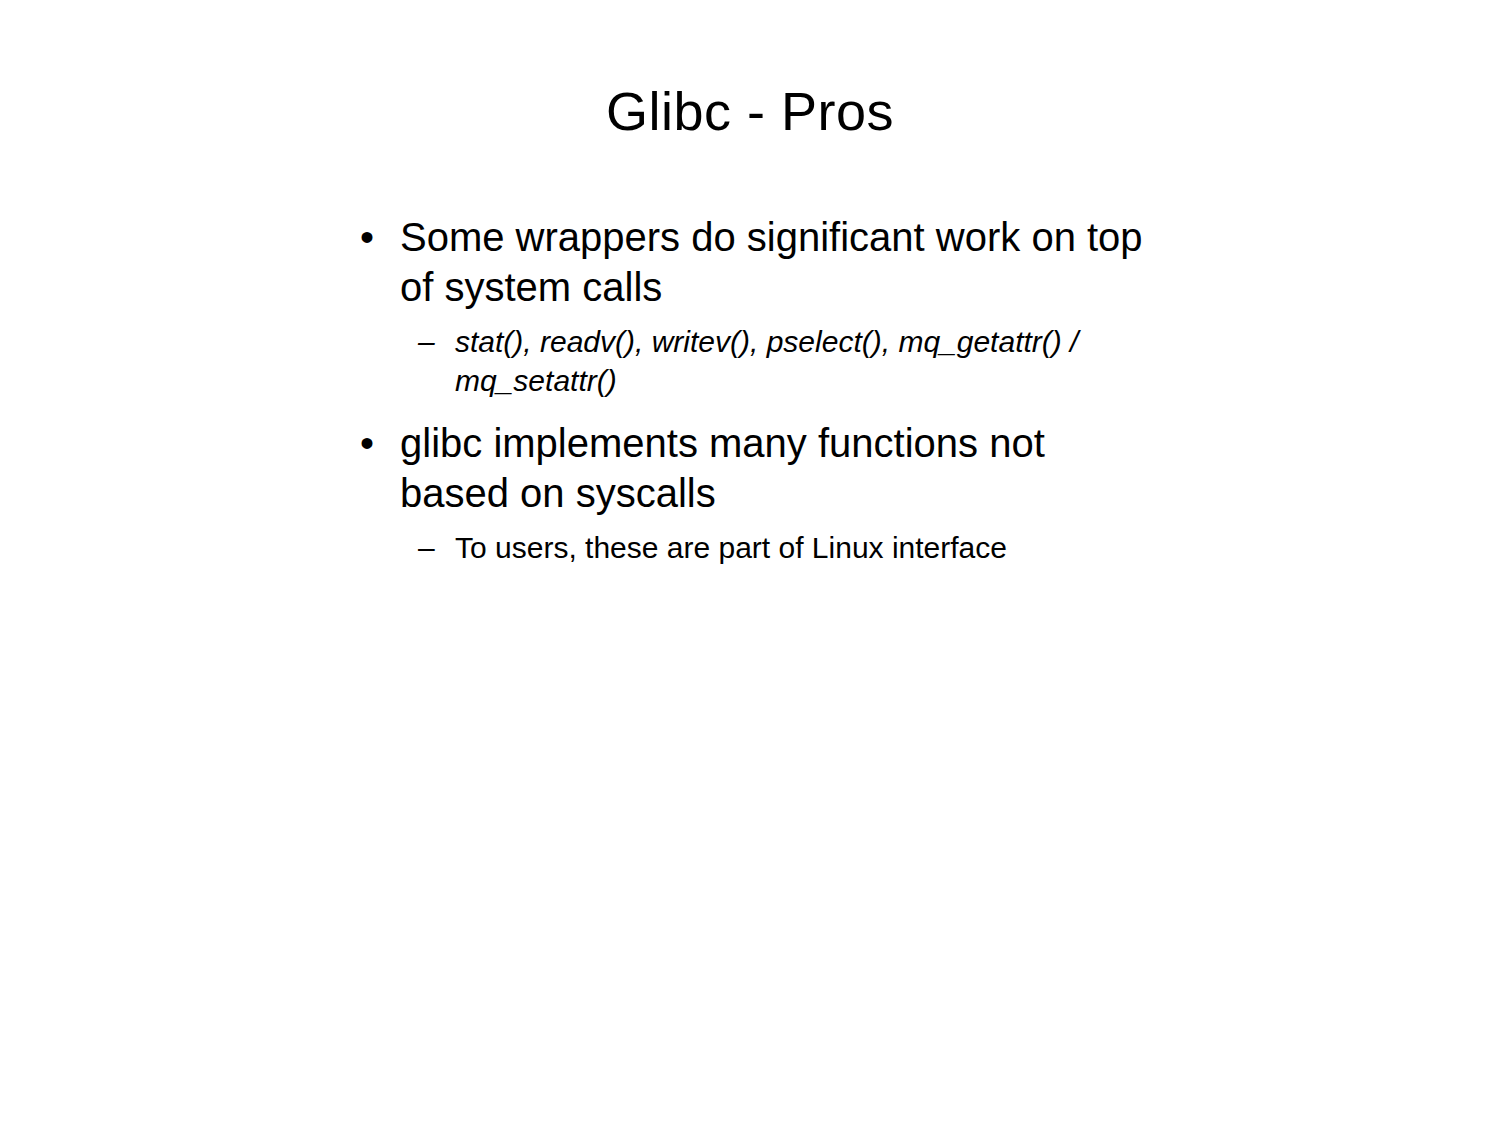Glibc - Pros
Some wrappers do significant work on top of system calls
stat(), readv(), writev(), pselect(), mq_getattr() / mq_setattr()
glibc implements many functions not based on syscalls
To users, these are part of Linux interface